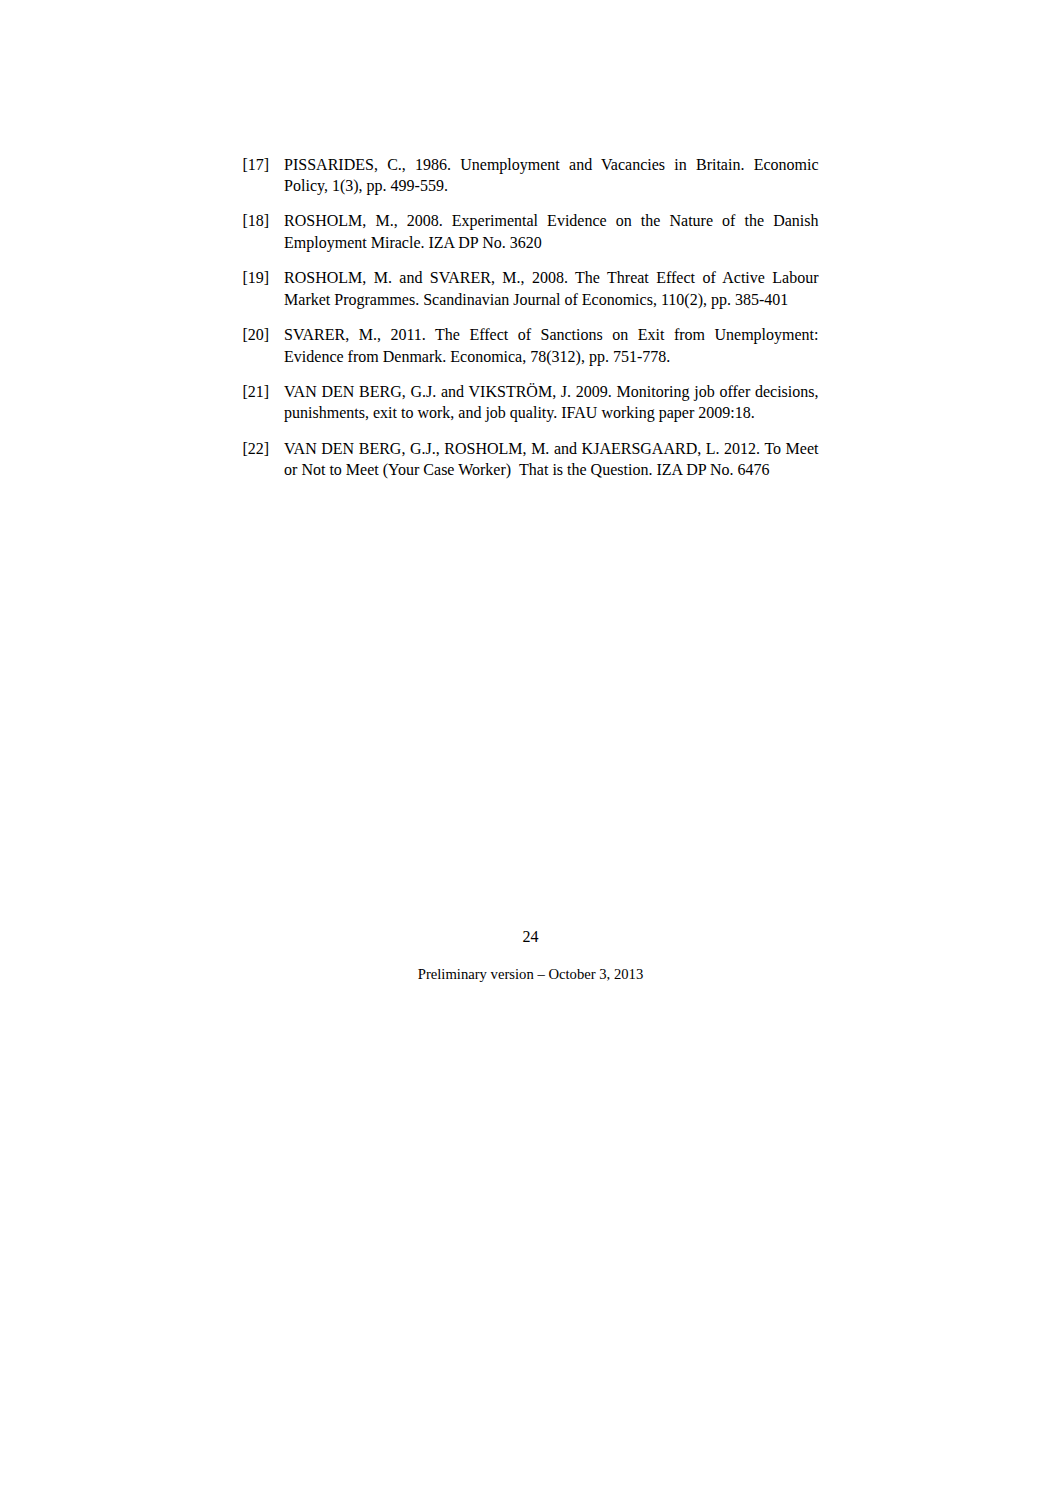[17] PISSARIDES, C., 1986. Unemployment and Vacancies in Britain. Economic Policy, 1(3), pp. 499-559.
[18] ROSHOLM, M., 2008. Experimental Evidence on the Nature of the Danish Employment Miracle. IZA DP No. 3620
[19] ROSHOLM, M. and SVARER, M., 2008. The Threat Effect of Active Labour Market Programmes. Scandinavian Journal of Economics, 110(2), pp. 385-401
[20] SVARER, M., 2011. The Effect of Sanctions on Exit from Unemployment: Evidence from Denmark. Economica, 78(312), pp. 751-778.
[21] VAN DEN BERG, G.J. and VIKSTRÖM, J. 2009. Monitoring job offer decisions, punishments, exit to work, and job quality. IFAU working paper 2009:18.
[22] VAN DEN BERG, G.J., ROSHOLM, M. and KJAERSGAARD, L. 2012. To Meet or Not to Meet (Your Case Worker) That is the Question. IZA DP No. 6476
24
Preliminary version – October 3, 2013